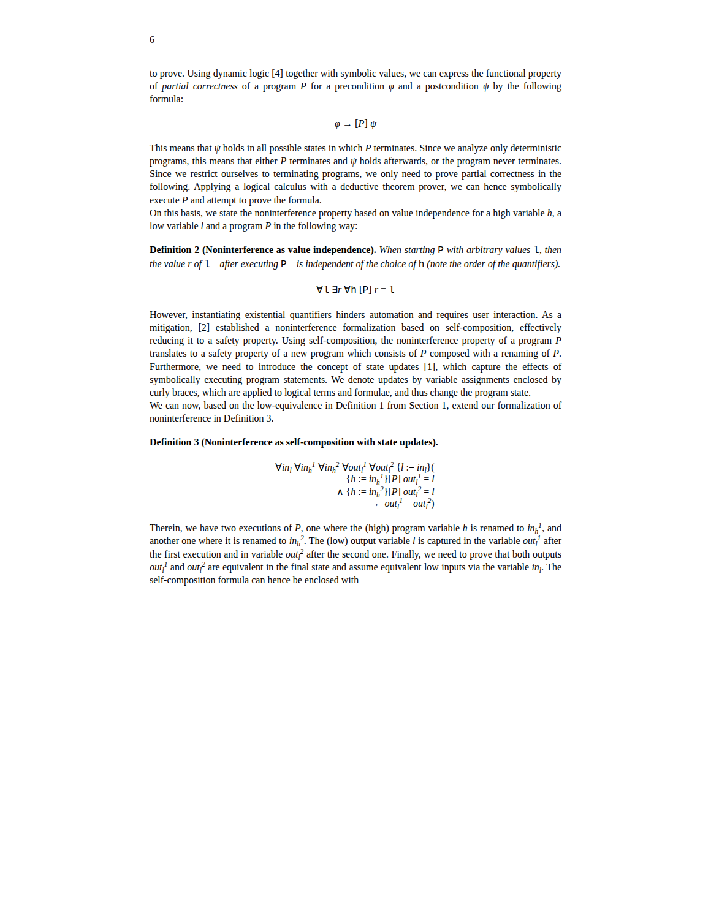6
to prove. Using dynamic logic [4] together with symbolic values, we can express the functional property of partial correctness of a program P for a precondition φ and a postcondition ψ by the following formula:
φ → [P] ψ
This means that ψ holds in all possible states in which P terminates. Since we analyze only deterministic programs, this means that either P terminates and ψ holds afterwards, or the program never terminates. Since we restrict ourselves to terminating programs, we only need to prove partial correctness in the following. Applying a logical calculus with a deductive theorem prover, we can hence symbolically execute P and attempt to prove the formula.
On this basis, we state the noninterference property based on value independence for a high variable h, a low variable l and a program P in the following way:
Definition 2 (Noninterference as value independence). When starting P with arbitrary values l, then the value r of l – after executing P – is independent of the choice of h (note the order of the quantifiers).
∀l ∃r ∀h [P] r = l
However, instantiating existential quantifiers hinders automation and requires user interaction. As a mitigation, [2] established a noninterference formalization based on self-composition, effectively reducing it to a safety property. Using self-composition, the noninterference property of a program P translates to a safety property of a new program which consists of P composed with a renaming of P. Furthermore, we need to introduce the concept of state updates [1], which capture the effects of symbolically executing program statements. We denote updates by variable assignments enclosed by curly braces, which are applied to logical terms and formulae, and thus change the program state.
We can now, based on the low-equivalence in Definition 1 from Section 1, extend our formalization of noninterference in Definition 3.
Definition 3 (Noninterference as self-composition with state updates).
| ∀ in l ∀ in h 1 ∀ in h 2 ∀ out l 1 ∀ out l 2 { l := in l }( |
| { h := in h 1 }[ P ] out l 1 = l |
| ∧ { h := in h 2 }[ P ] out l 2 = l |
| → out l 1 = out l 2 ) |
Therein, we have two executions of P, one where the (high) program variable h is renamed to inh1, and another one where it is renamed to inh2. The (low) output variable l is captured in the variable outl1 after the first execution and in variable outl2 after the second one. Finally, we need to prove that both outputs outl1 and outl2 are equivalent in the final state and assume equivalent low inputs via the variable inl. The self-composition formula can hence be enclosed with